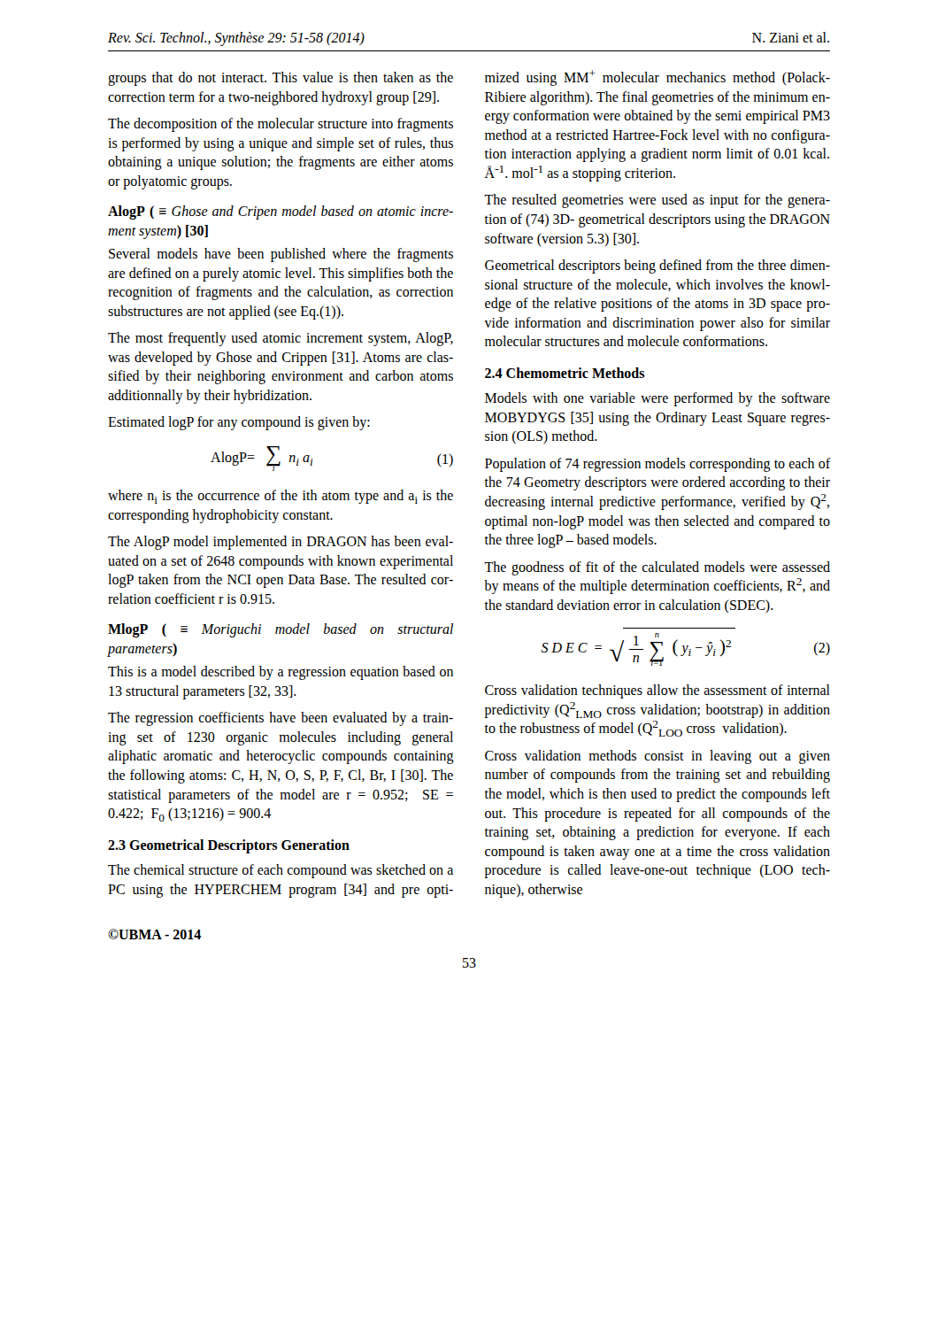Rev. Sci. Technol., Synthèse 29: 51-58 (2014)
N. Ziani et al.
groups that do not interact. This value is then taken as the correction term for a two-neighbored hydroxyl group [29].
The decomposition of the molecular structure into fragments is performed by using a unique and simple set of rules, thus obtaining a unique solution; the fragments are either atoms or polyatomic groups.
AlogP ( ≡ Ghose and Cripen model based on atomic increment system) [30]
Several models have been published where the fragments are defined on a purely atomic level. This simplifies both the recognition of fragments and the calculation, as correction substructures are not applied (see Eq.(1)).
The most frequently used atomic increment system, AlogP, was developed by Ghose and Crippen [31]. Atoms are classified by their neighboring environment and carbon atoms additionnally by their hybridization.
Estimated logP for any compound is given by:
AlogP= ∑i ni ai
(1)
where ni is the occurrence of the ith atom type and ai is the corresponding hydrophobicity constant.
The AlogP model implemented in DRAGON has been evaluated on a set of 2648 compounds with known experimental logP taken from the NCI open Data Base. The resulted correlation coefficient r is 0.915.
MlogP ( ≡ Moriguchi model based on structural parameters)
This is a model described by a regression equation based on 13 structural parameters [32, 33].
The regression coefficients have been evaluated by a training set of 1230 organic molecules including general aliphatic aromatic and heterocyclic compounds containing the following atoms: C, H, N, O, S, P, F, Cl, Br, I [30]. The statistical parameters of the model are r = 0.952; SE = 0.422; F0 (13;1216) = 900.4
2.3 Geometrical Descriptors Generation
The chemical structure of each compound was sketched on a PC using the HYPERCHEM program [34] and pre optimized using MM+ molecular mechanics method (Polack-Ribiere algorithm). The final geometries of the minimum energy conformation were obtained by the semi empirical PM3 method at a restricted Hartree-Fock level with no configuration interaction applying a gradient norm limit of 0.01 kcal. Å-1. mol-1 as a stopping criterion.
The resulted geometries were used as input for the generation of (74) 3D- geometrical descriptors using the DRAGON software (version 5.3) [30].
Geometrical descriptors being defined from the three dimensional structure of the molecule, which involves the knowledge of the relative positions of the atoms in 3D space provide information and discrimination power also for similar molecular structures and molecule conformations.
2.4 Chemometric Methods
Models with one variable were performed by the software MOBYDYGS [35] using the Ordinary Least Square regression (OLS) method.
Population of 74 regression models corresponding to each of the 74 Geometry descriptors were ordered according to their decreasing internal predictive performance, verified by Q2, optimal non-logP model was then selected and compared to the three logP – based models.
The goodness of fit of the calculated models were assessed by means of the multiple determination coefficients, R2, and the standard deviation error in calculation (SDEC).
S D E C = √ 1 n n∑i=1 ( yi − ŷi )2
(2)
Cross validation techniques allow the assessment of internal predictivity (Q2LMO cross validation; bootstrap) in addition to the robustness of model (Q2LOO cross validation).
Cross validation methods consist in leaving out a given number of compounds from the training set and rebuilding the model, which is then used to predict the compounds left out. This procedure is repeated for all compounds of the training set, obtaining a prediction for everyone. If each compound is taken away one at a time the cross validation procedure is called leave-one-out technique (LOO technique), otherwise
©UBMA - 2014
53